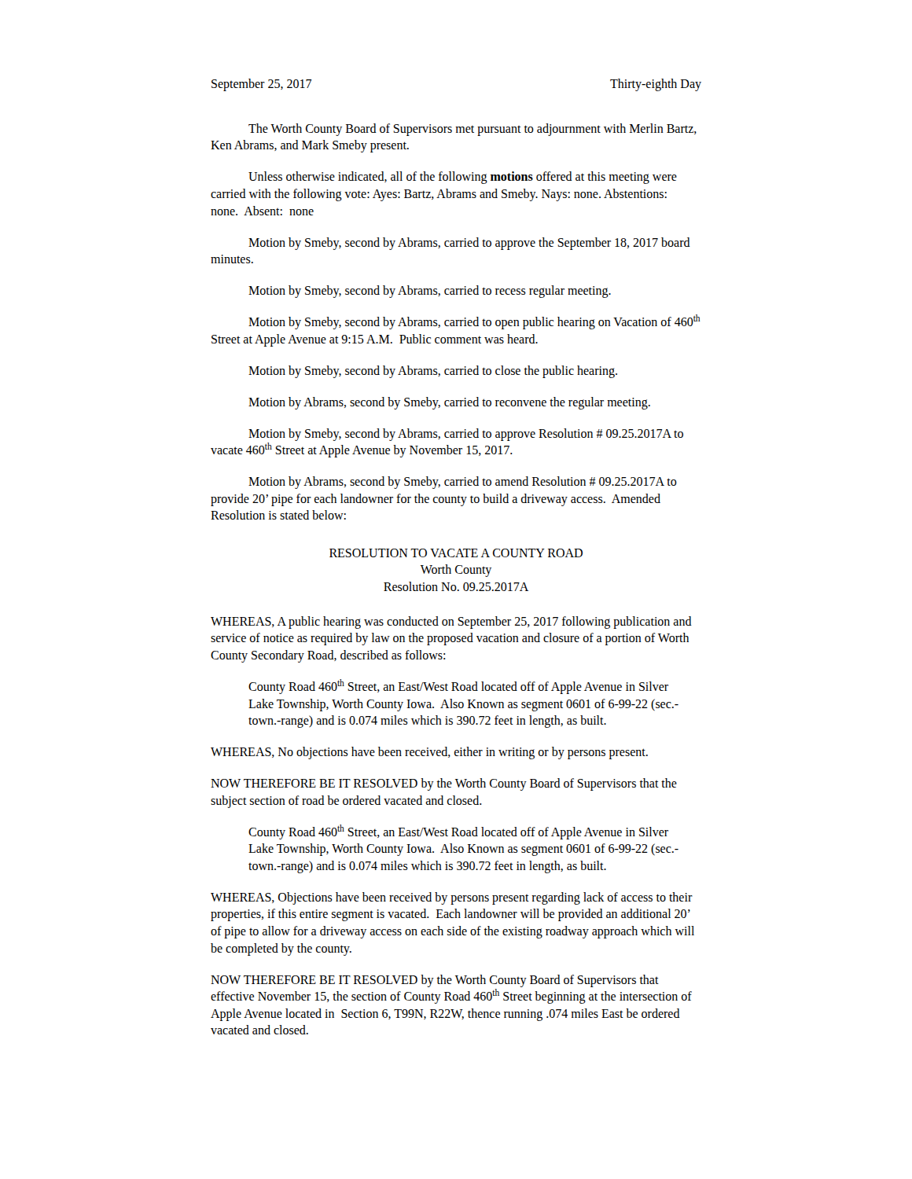September 25, 2017
Thirty-eighth Day
The Worth County Board of Supervisors met pursuant to adjournment with Merlin Bartz, Ken Abrams, and Mark Smeby present.
Unless otherwise indicated, all of the following motions offered at this meeting were carried with the following vote: Ayes: Bartz, Abrams and Smeby. Nays: none. Abstentions: none. Absent: none
Motion by Smeby, second by Abrams, carried to approve the September 18, 2017 board minutes.
Motion by Smeby, second by Abrams, carried to recess regular meeting.
Motion by Smeby, second by Abrams, carried to open public hearing on Vacation of 460th Street at Apple Avenue at 9:15 A.M. Public comment was heard.
Motion by Smeby, second by Abrams, carried to close the public hearing.
Motion by Abrams, second by Smeby, carried to reconvene the regular meeting.
Motion by Smeby, second by Abrams, carried to approve Resolution # 09.25.2017A to vacate 460th Street at Apple Avenue by November 15, 2017.
Motion by Abrams, second by Smeby, carried to amend Resolution # 09.25.2017A to provide 20’ pipe for each landowner for the county to build a driveway access. Amended Resolution is stated below:
RESOLUTION TO VACATE A COUNTY ROAD
Worth County
Resolution No. 09.25.2017A
WHEREAS, A public hearing was conducted on September 25, 2017 following publication and service of notice as required by law on the proposed vacation and closure of a portion of Worth County Secondary Road, described as follows:
County Road 460th Street, an East/West Road located off of Apple Avenue in Silver Lake Township, Worth County Iowa. Also Known as segment 0601 of 6-99-22 (sec.-town.-range) and is 0.074 miles which is 390.72 feet in length, as built.
WHEREAS, No objections have been received, either in writing or by persons present.
NOW THEREFORE BE IT RESOLVED by the Worth County Board of Supervisors that the subject section of road be ordered vacated and closed.
County Road 460th Street, an East/West Road located off of Apple Avenue in Silver Lake Township, Worth County Iowa. Also Known as segment 0601 of 6-99-22 (sec.-town.-range) and is 0.074 miles which is 390.72 feet in length, as built.
WHEREAS, Objections have been received by persons present regarding lack of access to their properties, if this entire segment is vacated. Each landowner will be provided an additional 20’ of pipe to allow for a driveway access on each side of the existing roadway approach which will be completed by the county.
NOW THEREFORE BE IT RESOLVED by the Worth County Board of Supervisors that effective November 15, the section of County Road 460th Street beginning at the intersection of Apple Avenue located in Section 6, T99N, R22W, thence running .074 miles East be ordered vacated and closed.